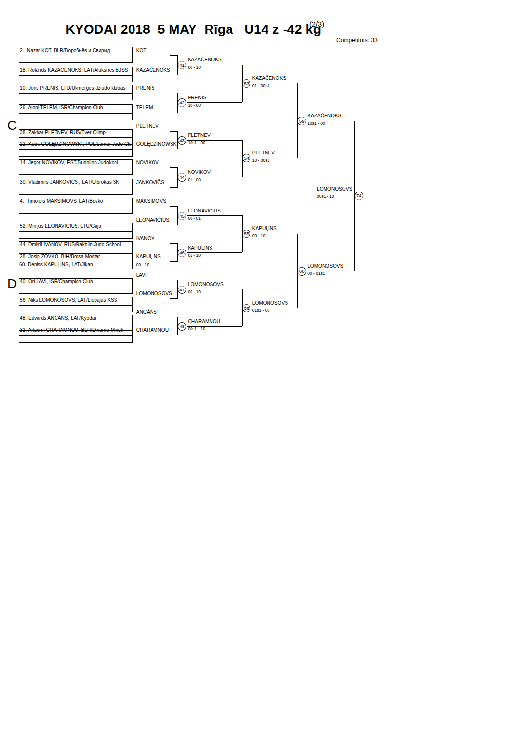KYODAI 2018 5 MAY Rīga U14 z -42 kg
(2/3)
Competitors: 33
C
D
2. Nazar KOT, BLR/Воробьёв и Свирид
KOT
18. Rolands KAZAČENOKS, LAT/Alūksnes BJSS
KAZAČENOKS
41
KAZAČENOKS
00 - 10
10. Joris PRENIS, LTU/Ukmergės dziudo klubas
PRENIS
26. Aloni TELEM, ISR/Champion Club
TELEM
42
PRENIS
10 - 00
53
KAZAČENOKS
01 - 00s1
PLETNEV
38. Zakhar PLETNEV, RUS/Tver Olimp
22. Kuba GOLĘDZINOWSKI, POL/Lemur Judo Club
GOLĘDZINOWSKI
43
PLETNEV
10s1 - 00
14. Jegor NOVIKOV, EST/Budolinn Judokool
NOVIKOV
30. Vladimirs JANKOVIČS , LAT/Ulbrokas SK
JANKOVIČS
44
NOVIKOV
01 - 00
54
PLETNEV
10 - 00s3
59
KAZAČENOKS
10s1 - 00
4. Timofeis MAKSIMOVS, LAT/Bosko
MAKSIMOVS
LEONAVIČIUS
52. Minijus LEONAVIČIUS, LTU/Gaja
45
LEONAVIČIUS
00 - 01
IVANOV
44. Dmitrii IVANOV, RUS/Rakhlin Judo School
28. Josip ZOVKO, BIH/Borsa Mostar
KAPUĻINS
60. Deniss KAPUĻINS, LAT/Jikan
00 - 10
46
KAPUĻINS
01 - 10
55
KAPUĻINS
00 - 10
LAVI
40. Ori LAVI, ISR/Champion Club
LOMONOSOVS
56. Niks LOMONOSOVS, LAT/Liepājas KSS
47
LOMONOSOVS
00 - 10
ANCĀNS
48. Edvards ANCĀNS, LAT/Kyodai
32. Artsemi CHARAMNOU, BLR/Dinamo Minsk
CHARAMNOU
48
CHARAMNOU
00s1 - 10
56
LOMONOSOVS
01s1 - 00
60
LOMONOSOVS
00 - 01s1
74
LOMONOSOVS
00s1 - 10